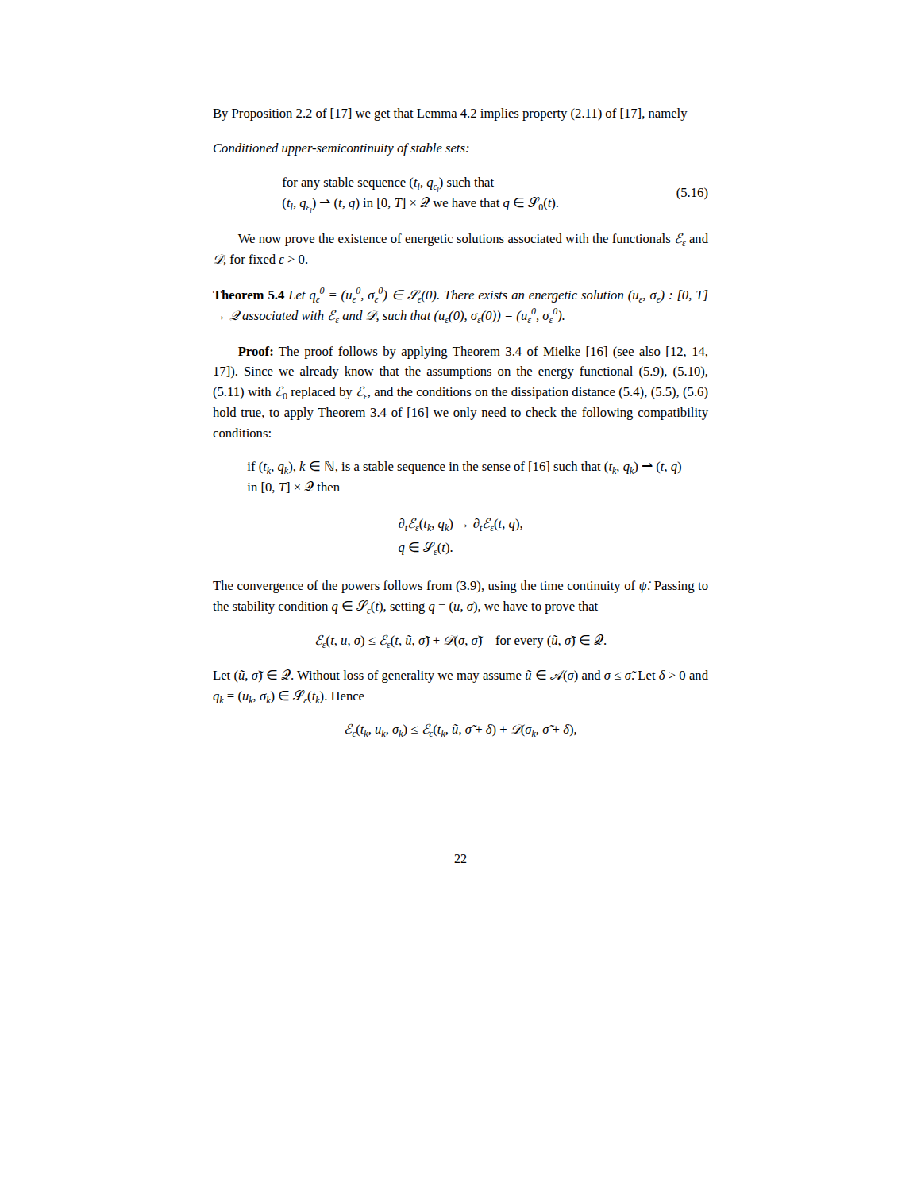By Proposition 2.2 of [17] we get that Lemma 4.2 implies property (2.11) of [17], namely
Conditioned upper-semicontinuity of stable sets:
for any stable sequence (tl, qεl) such that
(tl, qεl) ⇀ (t, q) in [0, T] × 𝒬 we have that q ∈ 𝒮0(t).
(5.16)
We now prove the existence of energetic solutions associated with the functionals ℰε and 𝒟, for fixed ε > 0.
Theorem 5.4 Let qε0 = (uε0, σε0) ∈ 𝒮ε(0). There exists an energetic solution (uε, σε) : [0, T] → 𝒬 associated with ℰε and 𝒟, such that (uε(0), σε(0)) = (uε0, σε0).
Proof: The proof follows by applying Theorem 3.4 of Mielke [16] (see also [12, 14, 17]). Since we already know that the assumptions on the energy functional (5.9), (5.10), (5.11) with ℰ0 replaced by ℰε, and the conditions on the dissipation distance (5.4), (5.5), (5.6) hold true, to apply Theorem 3.4 of [16] we only need to check the following compatibility conditions:
if (tk, qk), k ∈ ℕ, is a stable sequence in the sense of [16] such that (tk, qk) ⇀ (t, q) in [0, T] × 𝒬 then
∂tℰε(tk, qk) → ∂tℰε(t, q),
q ∈ 𝒮ε(t).
The convergence of the powers follows from (3.9), using the time continuity of ψ̇. Passing to the stability condition q ∈ 𝒮ε(t), setting q = (u, σ), we have to prove that
ℰε(t, u, σ) ≤ ℰε(t, ũ, σ̃) + 𝒟(σ, σ̃) for every (ũ, σ̃) ∈ 𝒬.
Let (ũ, σ̃) ∈ 𝒬. Without loss of generality we may assume ũ ∈ 𝒜(σ) and σ ≤ σ̃. Let δ > 0 and qk = (uk, σk) ∈ 𝒮ε(tk). Hence
ℰε(tk, uk, σk) ≤ ℰε(tk, ũ, σ̃ + δ) + 𝒟(σk, σ̃ + δ),
22